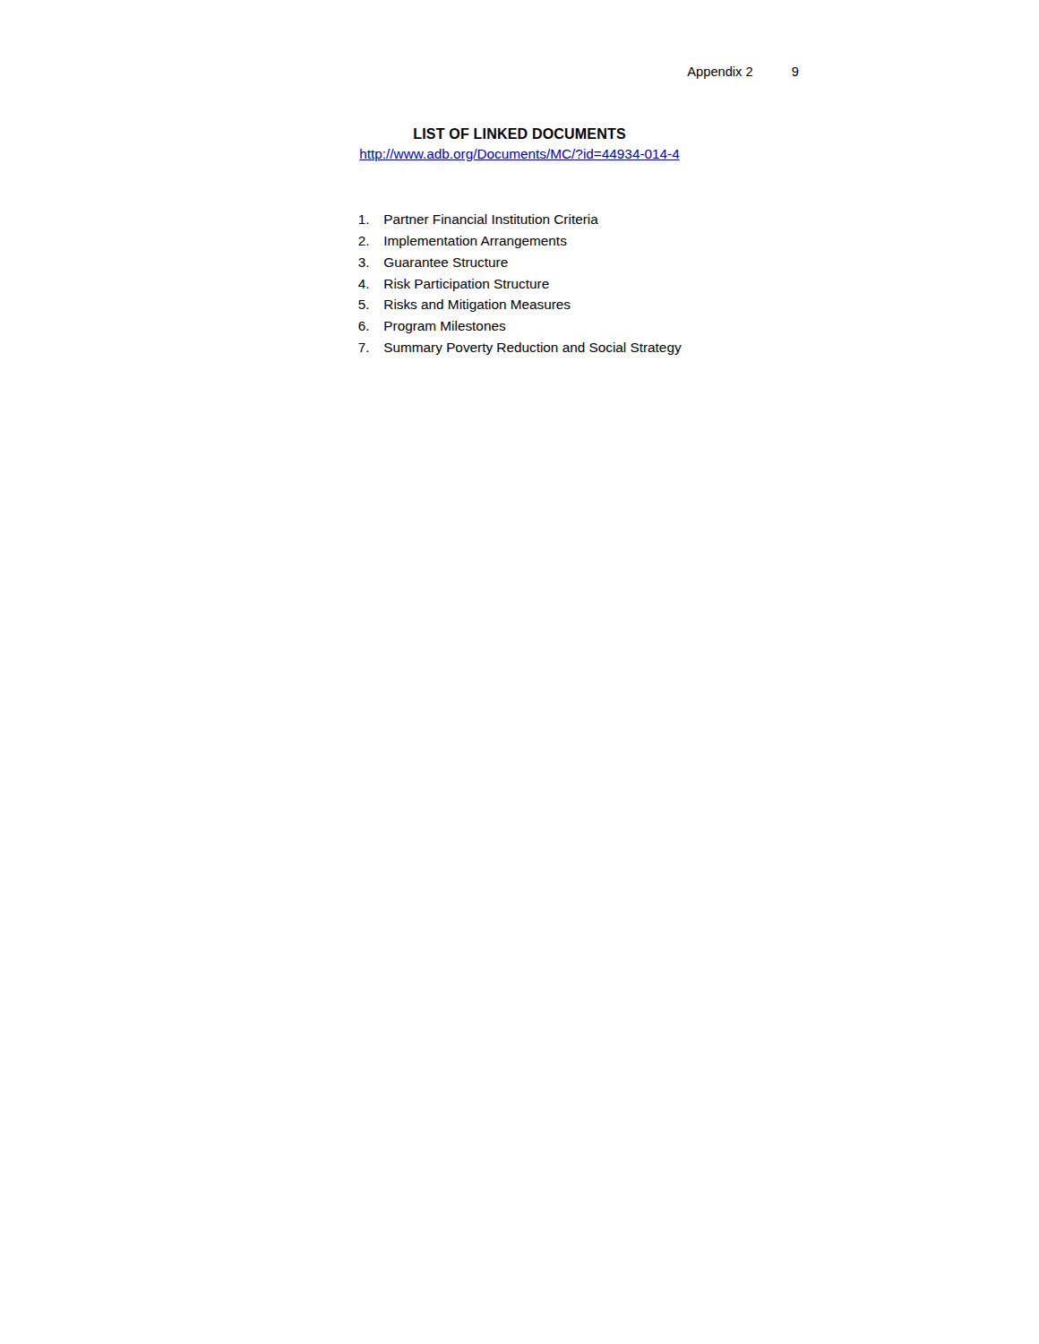Appendix 29
LIST OF LINKED DOCUMENTS
http://www.adb.org/Documents/MC/?id=44934-014-4
Partner Financial Institution Criteria
Implementation Arrangements
Guarantee Structure
Risk Participation Structure
Risks and Mitigation Measures
Program Milestones
Summary Poverty Reduction and Social Strategy